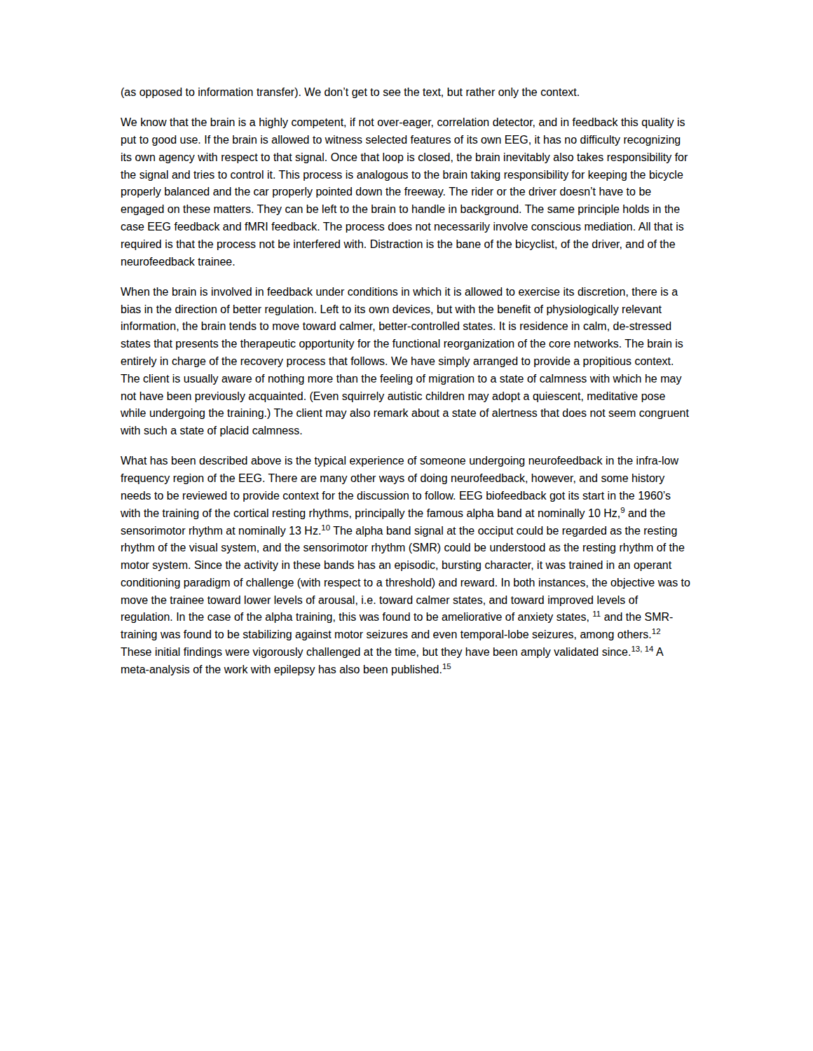(as opposed to information transfer). We don’t get to see the text, but rather only the context.
We know that the brain is a highly competent, if not over-eager, correlation detector, and in feedback this quality is put to good use. If the brain is allowed to witness selected features of its own EEG, it has no difficulty recognizing its own agency with respect to that signal. Once that loop is closed, the brain inevitably also takes responsibility for the signal and tries to control it. This process is analogous to the brain taking responsibility for keeping the bicycle properly balanced and the car properly pointed down the freeway. The rider or the driver doesn’t have to be engaged on these matters. They can be left to the brain to handle in background. The same principle holds in the case EEG feedback and fMRI feedback. The process does not necessarily involve conscious mediation. All that is required is that the process not be interfered with. Distraction is the bane of the bicyclist, of the driver, and of the neurofeedback trainee.
When the brain is involved in feedback under conditions in which it is allowed to exercise its discretion, there is a bias in the direction of better regulation. Left to its own devices, but with the benefit of physiologically relevant information, the brain tends to move toward calmer, better-controlled states. It is residence in calm, de-stressed states that presents the therapeutic opportunity for the functional reorganization of the core networks. The brain is entirely in charge of the recovery process that follows. We have simply arranged to provide a propitious context. The client is usually aware of nothing more than the feeling of migration to a state of calmness with which he may not have been previously acquainted. (Even squirrely autistic children may adopt a quiescent, meditative pose while undergoing the training.) The client may also remark about a state of alertness that does not seem congruent with such a state of placid calmness.
What has been described above is the typical experience of someone undergoing neurofeedback in the infra-low frequency region of the EEG. There are many other ways of doing neurofeedback, however, and some history needs to be reviewed to provide context for the discussion to follow. EEG biofeedback got its start in the 1960’s with the training of the cortical resting rhythms, principally the famous alpha band at nominally 10 Hz,9 and the sensorimotor rhythm at nominally 13 Hz.10 The alpha band signal at the occiput could be regarded as the resting rhythm of the visual system, and the sensorimotor rhythm (SMR) could be understood as the resting rhythm of the motor system. Since the activity in these bands has an episodic, bursting character, it was trained in an operant conditioning paradigm of challenge (with respect to a threshold) and reward. In both instances, the objective was to move the trainee toward lower levels of arousal, i.e. toward calmer states, and toward improved levels of regulation. In the case of the alpha training, this was found to be ameliorative of anxiety states, 11 and the SMR-training was found to be stabilizing against motor seizures and even temporal-lobe seizures, among others.12 These initial findings were vigorously challenged at the time, but they have been amply validated since.13, 14 A meta-analysis of the work with epilepsy has also been published.15